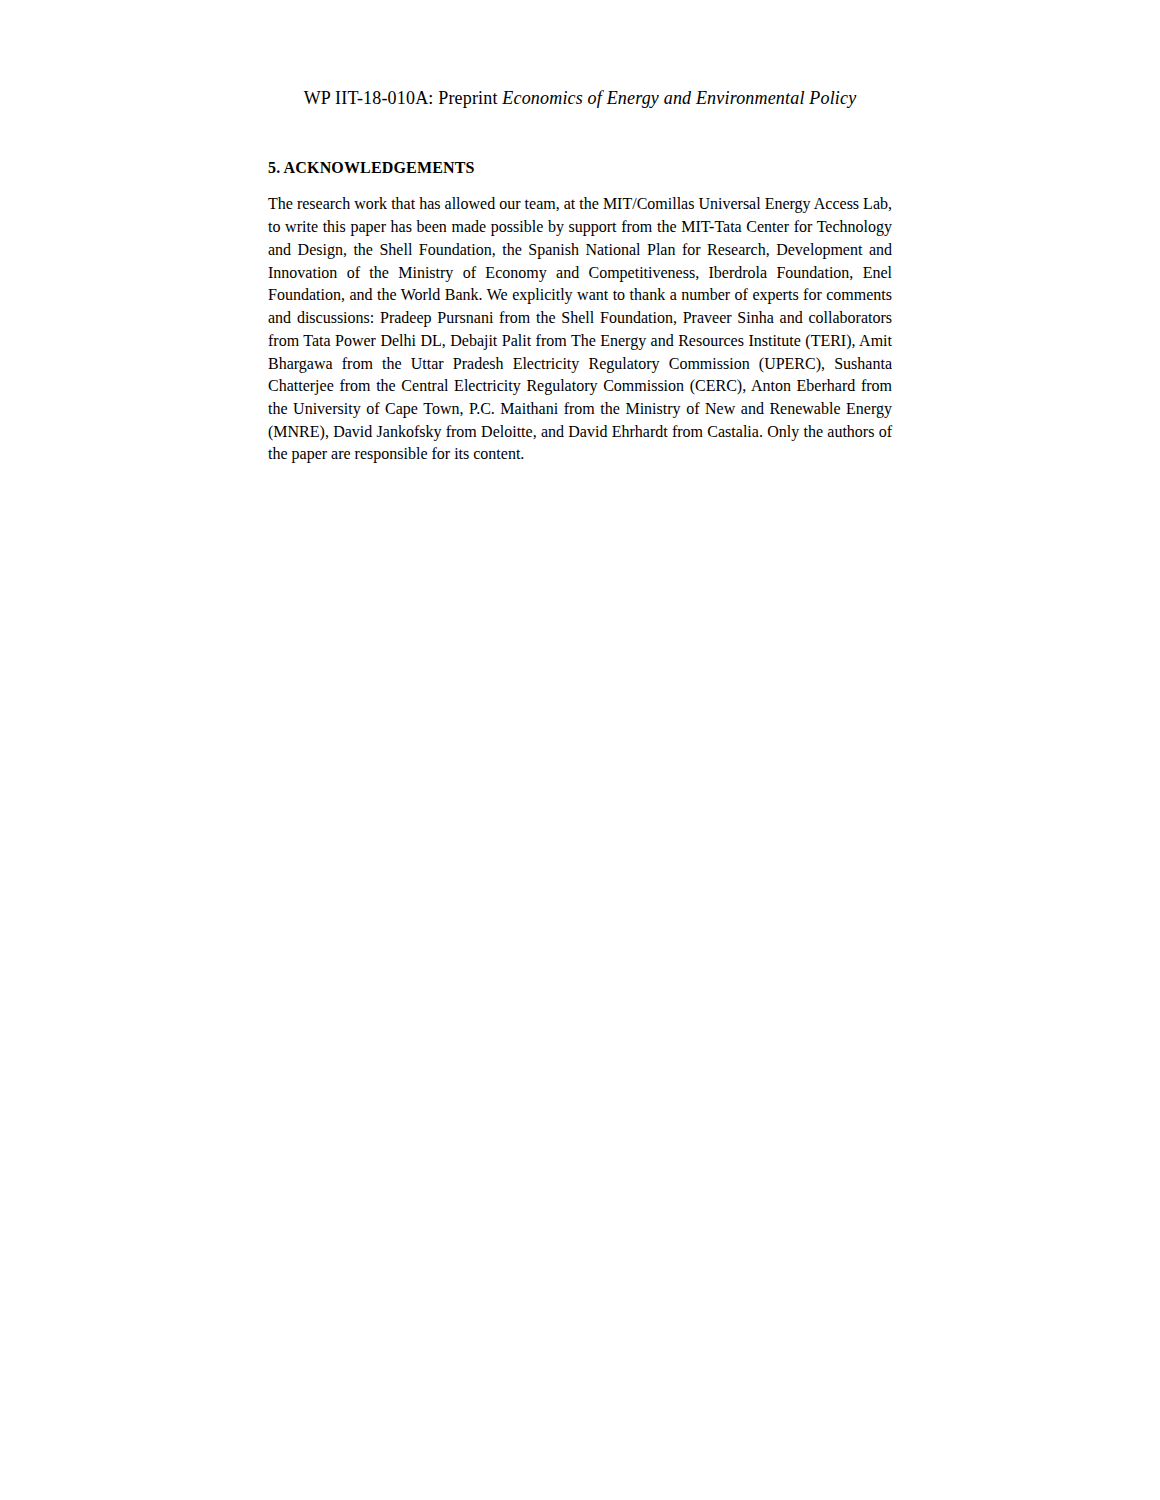WP IIT-18-010A: Preprint Economics of Energy and Environmental Policy
5. ACKNOWLEDGEMENTS
The research work that has allowed our team, at the MIT/Comillas Universal Energy Access Lab, to write this paper has been made possible by support from the MIT-Tata Center for Technology and Design, the Shell Foundation, the Spanish National Plan for Research, Development and Innovation of the Ministry of Economy and Competitiveness, Iberdrola Foundation, Enel Foundation, and the World Bank. We explicitly want to thank a number of experts for comments and discussions: Pradeep Pursnani from the Shell Foundation, Praveer Sinha and collaborators from Tata Power Delhi DL, Debajit Palit from The Energy and Resources Institute (TERI), Amit Bhargawa from the Uttar Pradesh Electricity Regulatory Commission (UPERC), Sushanta Chatterjee from the Central Electricity Regulatory Commission (CERC), Anton Eberhard from the University of Cape Town, P.C. Maithani from the Ministry of New and Renewable Energy (MNRE), David Jankofsky from Deloitte, and David Ehrhardt from Castalia. Only the authors of the paper are responsible for its content.